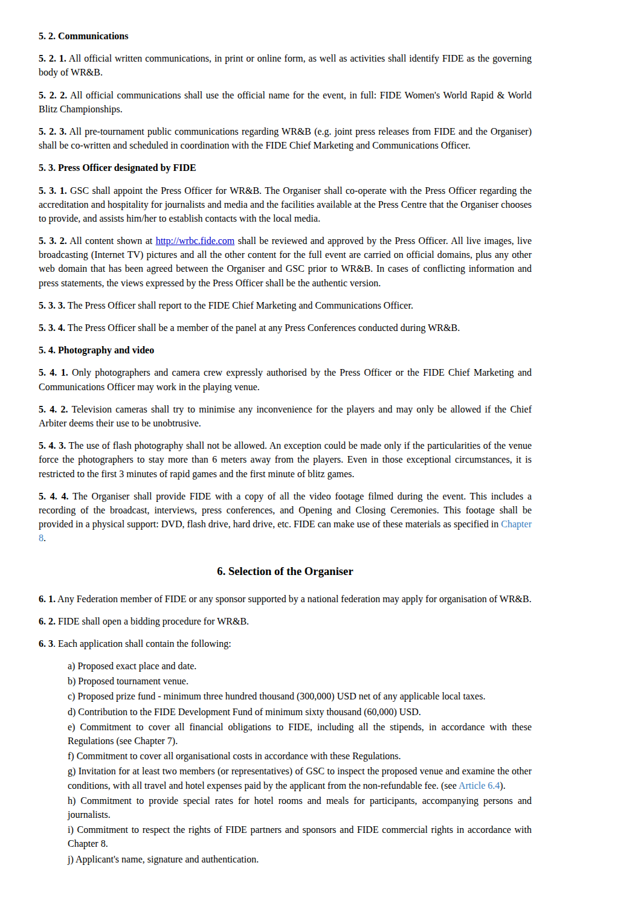5. 2. Communications
5. 2. 1. All official written communications, in print or online form, as well as activities shall identify FIDE as the governing body of WR&B.
5. 2. 2. All official communications shall use the official name for the event, in full: FIDE Women's World Rapid & World Blitz Championships.
5. 2. 3. All pre-tournament public communications regarding WR&B (e.g. joint press releases from FIDE and the Organiser) shall be co-written and scheduled in coordination with the FIDE Chief Marketing and Communications Officer.
5. 3. Press Officer designated by FIDE
5. 3. 1. GSC shall appoint the Press Officer for WR&B. The Organiser shall co-operate with the Press Officer regarding the accreditation and hospitality for journalists and media and the facilities available at the Press Centre that the Organiser chooses to provide, and assists him/her to establish contacts with the local media.
5. 3. 2. All content shown at http://wrbc.fide.com shall be reviewed and approved by the Press Officer. All live images, live broadcasting (Internet TV) pictures and all the other content for the full event are carried on official domains, plus any other web domain that has been agreed between the Organiser and GSC prior to WR&B. In cases of conflicting information and press statements, the views expressed by the Press Officer shall be the authentic version.
5. 3. 3. The Press Officer shall report to the FIDE Chief Marketing and Communications Officer.
5. 3. 4. The Press Officer shall be a member of the panel at any Press Conferences conducted during WR&B.
5. 4. Photography and video
5. 4. 1. Only photographers and camera crew expressly authorised by the Press Officer or the FIDE Chief Marketing and Communications Officer may work in the playing venue.
5. 4. 2. Television cameras shall try to minimise any inconvenience for the players and may only be allowed if the Chief Arbiter deems their use to be unobtrusive.
5. 4. 3. The use of flash photography shall not be allowed. An exception could be made only if the particularities of the venue force the photographers to stay more than 6 meters away from the players. Even in those exceptional circumstances, it is restricted to the first 3 minutes of rapid games and the first minute of blitz games.
5. 4. 4. The Organiser shall provide FIDE with a copy of all the video footage filmed during the event. This includes a recording of the broadcast, interviews, press conferences, and Opening and Closing Ceremonies. This footage shall be provided in a physical support: DVD, flash drive, hard drive, etc. FIDE can make use of these materials as specified in Chapter 8.
6. Selection of the Organiser
6. 1. Any Federation member of FIDE or any sponsor supported by a national federation may apply for organisation of WR&B.
6. 2. FIDE shall open a bidding procedure for WR&B.
6. 3. Each application shall contain the following:
a) Proposed exact place and date.
b) Proposed tournament venue.
c) Proposed prize fund - minimum three hundred thousand (300,000) USD net of any applicable local taxes.
d) Contribution to the FIDE Development Fund of minimum sixty thousand (60,000) USD.
e) Commitment to cover all financial obligations to FIDE, including all the stipends, in accordance with these Regulations (see Chapter 7).
f) Commitment to cover all organisational costs in accordance with these Regulations.
g) Invitation for at least two members (or representatives) of GSC to inspect the proposed venue and examine the other conditions, with all travel and hotel expenses paid by the applicant from the non-refundable fee. (see Article 6.4).
h) Commitment to provide special rates for hotel rooms and meals for participants, accompanying persons and journalists.
i) Commitment to respect the rights of FIDE partners and sponsors and FIDE commercial rights in accordance with Chapter 8.
j) Applicant's name, signature and authentication.